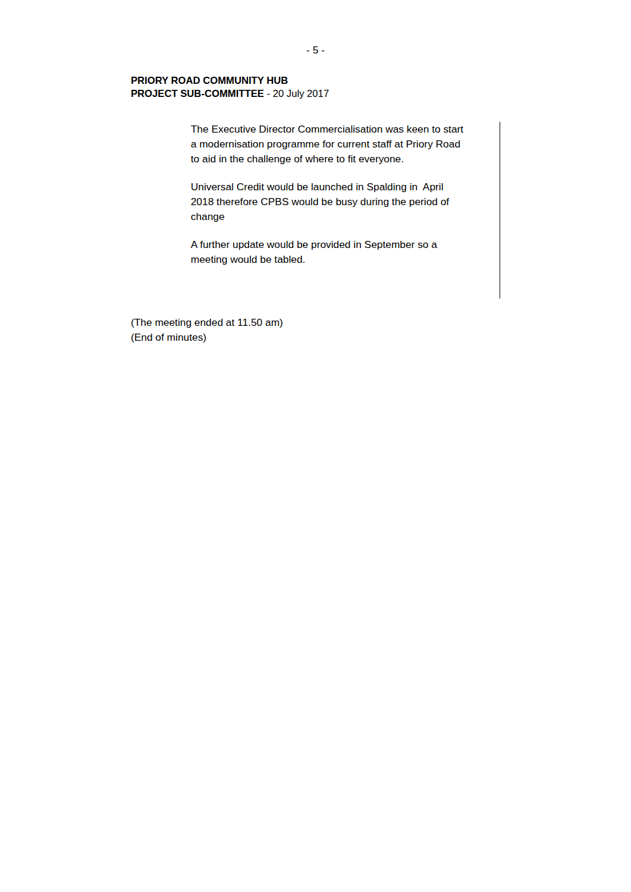- 5 -
PRIORY ROAD COMMUNITY HUB
PROJECT SUB-COMMITTEE - 20 July 2017
The Executive Director Commercialisation was keen to start a modernisation programme for current staff at Priory Road to aid in the challenge of where to fit everyone.
Universal Credit would be launched in Spalding in April 2018 therefore CPBS would be busy during the period of change
A further update would be provided in September so a meeting would be tabled.
(The meeting ended at 11.50 am)
(End of minutes)